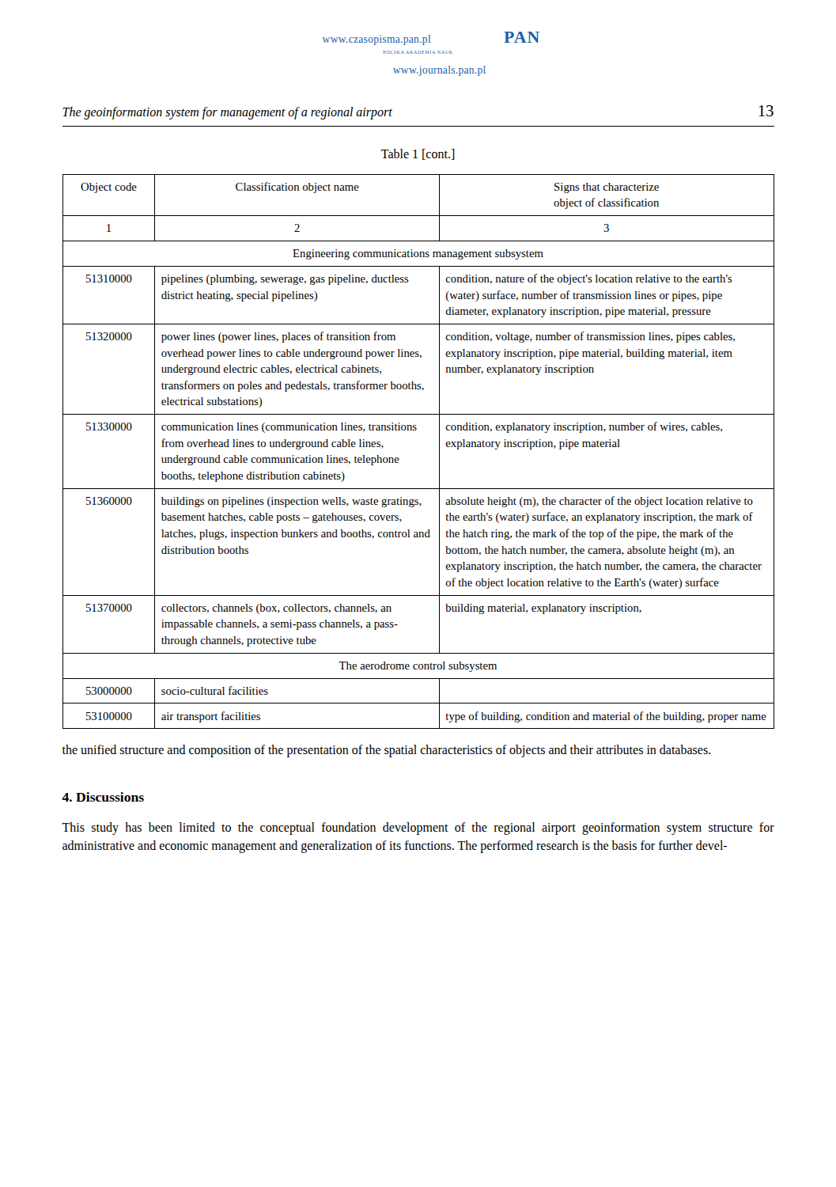www.czasopisma.pan.pl PANPOLSKA AKADEMIA NAUK www.journals.pan.pl
The geoinformation system for management of a regional airport 13
Table 1 [cont.]
| Object code | Classification object name | Signs that characterize object of classification |
| --- | --- | --- |
| 1 | 2 | 3 |
| Engineering communications management subsystem |
| 51310000 | pipelines (plumbing, sewerage, gas pipeline, ductless district heating, special pipelines) | condition, nature of the object's location relative to the earth's (water) surface, number of transmission lines or pipes, pipe diameter, explanatory inscription, pipe material, pressure |
| 51320000 | power lines (power lines, places of transition from overhead power lines to cable underground power lines, underground electric cables, electrical cabinets, transformers on poles and pedestals, transformer booths, electrical substations) | condition, voltage, number of transmission lines, pipes cables, explanatory inscription, pipe material, building material, item number, explanatory inscription |
| 51330000 | communication lines (communication lines, transitions from overhead lines to underground cable lines, underground cable communication lines, telephone booths, telephone distribution cabinets) | condition, explanatory inscription, number of wires, cables, explanatory inscription, pipe material |
| 51360000 | buildings on pipelines (inspection wells, waste gratings, basement hatches, cable posts – gatehouses, covers, latches, plugs, inspection bunkers and booths, control and distribution booths | absolute height (m), the character of the object location relative to the earth's (water) surface, an explanatory inscription, the mark of the hatch ring, the mark of the top of the pipe, the mark of the bottom, the hatch number, the camera, absolute height (m), an explanatory inscription, the hatch number, the camera, the character of the object location relative to the Earth's (water) surface |
| 51370000 | collectors, channels (box, collectors, channels, an impassable channels, a semi-pass channels, a pass-through channels, protective tube | building material, explanatory inscription, |
| The aerodrome control subsystem |
| 53000000 | socio-cultural facilities | |
| 53100000 | air transport facilities | type of building, condition and material of the building, proper name |
the unified structure and composition of the presentation of the spatial characteristics of objects and their attributes in databases.
4. Discussions
This study has been limited to the conceptual foundation development of the regional airport geoinformation system structure for administrative and economic management and generalization of its functions. The performed research is the basis for further devel-